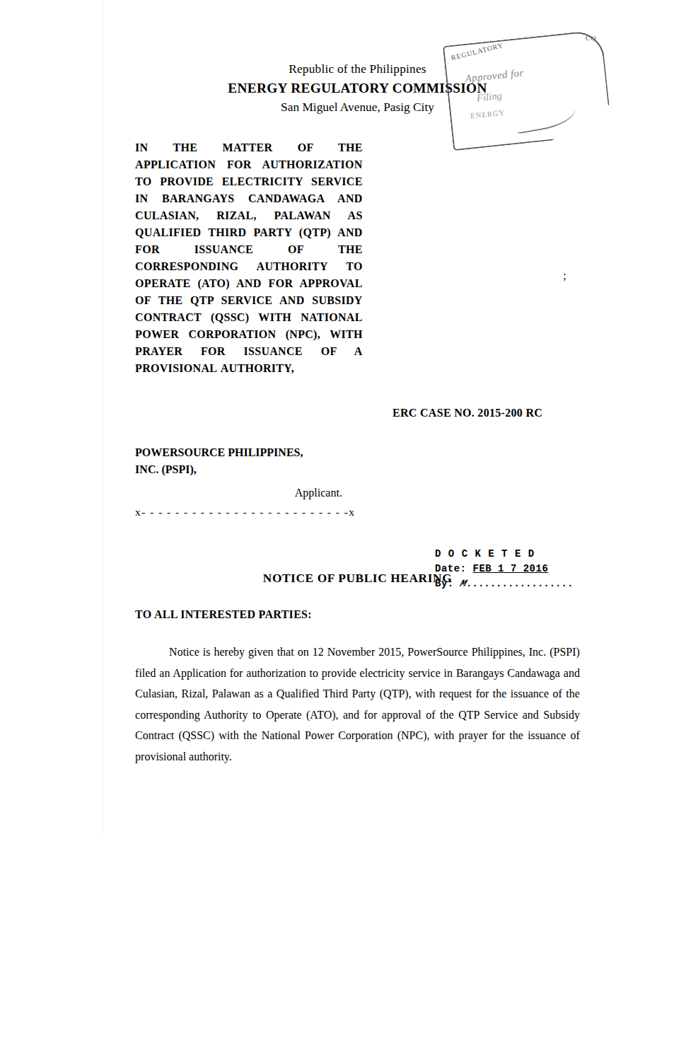REGULATORY
CO
Approved for
Filing
ENERGY
Republic of the Philippines
ENERGY REGULATORY COMMISSION
San Miguel Avenue, Pasig City
IN THE MATTER OF THE APPLICATION FOR AUTHORIZATION TO PROVIDE ELECTRICITY SERVICE IN BARANGAYS CANDAWAGA AND CULASIAN, RIZAL, PALAWAN AS QUALIFIED THIRD PARTY (QTP) AND FOR ISSUANCE OF THE CORRESPONDING AUTHORITY TO OPERATE (ATO) AND FOR APPROVAL OF THE QTP SERVICE AND SUBSIDY CONTRACT (QSSC) WITH NATIONAL POWER CORPORATION (NPC), WITH PRAYER FOR ISSUANCE OF A PROVISIONAL AUTHORITY,
;
ERC CASE NO. 2015-200 RC
POWERSOURCE PHILIPPINES,
INC. (PSPI),
Applicant.
x- - - - - - - - - - - - - - - - - - - - - - - - -x
D O C K E T E D
Date: FEB 1 7 2016
By: M..................
Notice of Public Hearing
TO ALL INTERESTED PARTIES:
Notice is hereby given that on 12 November 2015, PowerSource Philippines, Inc. (PSPI) filed an Application for authorization to provide electricity service in Barangays Candawaga and Culasian, Rizal, Palawan as a Qualified Third Party (QTP), with request for the issuance of the corresponding Authority to Operate (ATO), and for approval of the QTP Service and Subsidy Contract (QSSC) with the National Power Corporation (NPC), with prayer for the issuance of provisional authority.